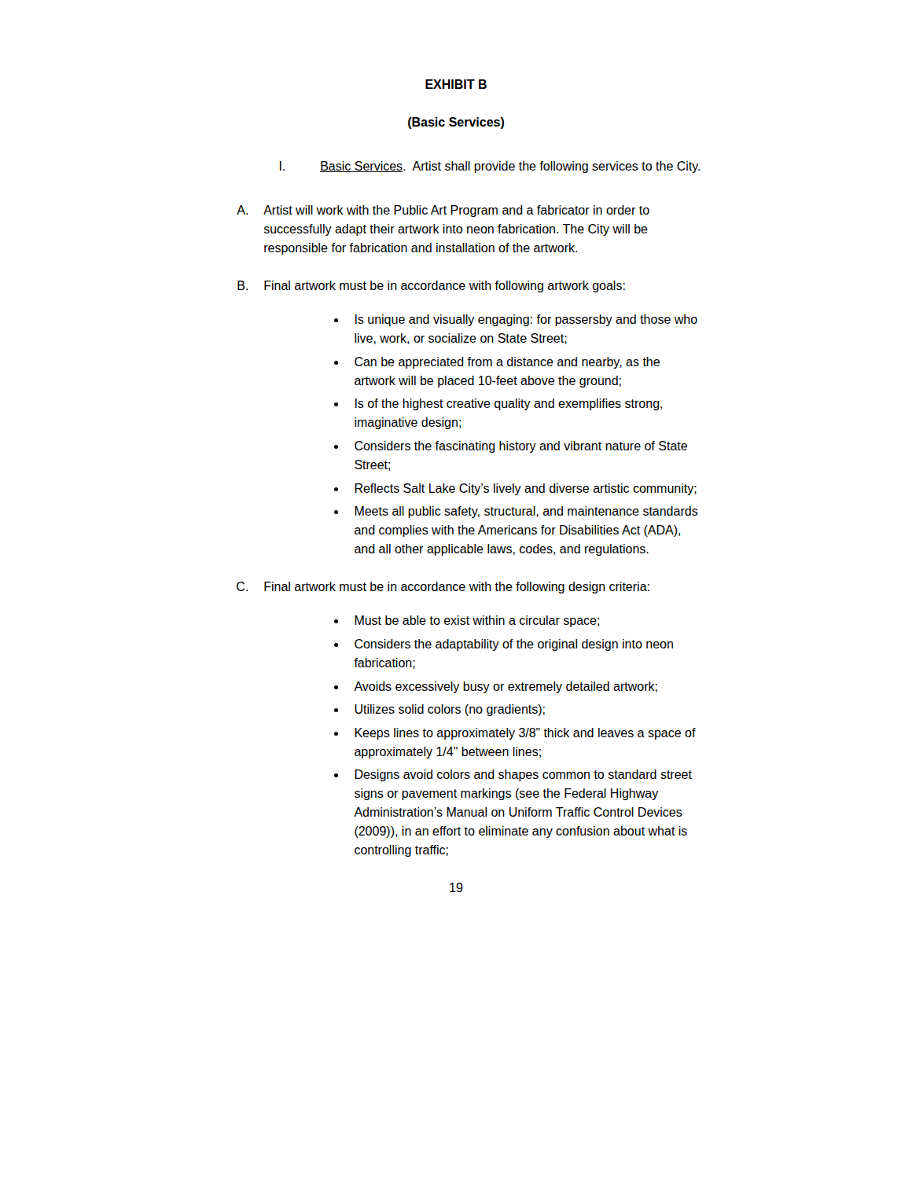EXHIBIT B
(Basic Services)
I. Basic Services. Artist shall provide the following services to the City.
Artist will work with the Public Art Program and a fabricator in order to successfully adapt their artwork into neon fabrication. The City will be responsible for fabrication and installation of the artwork.
Final artwork must be in accordance with following artwork goals:
Is unique and visually engaging: for passersby and those who live, work, or socialize on State Street;
Can be appreciated from a distance and nearby, as the artwork will be placed 10-feet above the ground;
Is of the highest creative quality and exemplifies strong, imaginative design;
Considers the fascinating history and vibrant nature of State Street;
Reflects Salt Lake City’s lively and diverse artistic community;
Meets all public safety, structural, and maintenance standards and complies with the Americans for Disabilities Act (ADA), and all other applicable laws, codes, and regulations.
Final artwork must be in accordance with the following design criteria:
Must be able to exist within a circular space;
Considers the adaptability of the original design into neon fabrication;
Avoids excessively busy or extremely detailed artwork;
Utilizes solid colors (no gradients);
Keeps lines to approximately 3/8” thick and leaves a space of approximately 1/4" between lines;
Designs avoid colors and shapes common to standard street signs or pavement markings (see the Federal Highway Administration’s Manual on Uniform Traffic Control Devices (2009)), in an effort to eliminate any confusion about what is controlling traffic;
19